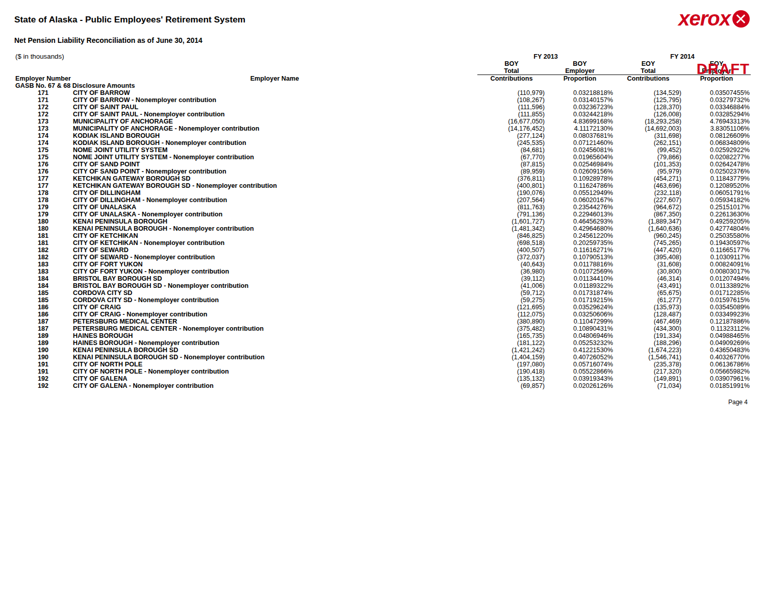xerox
DRAFT
State of Alaska - Public Employees' Retirement System
Net Pension Liability Reconciliation as of June 30, 2014
| ($ in thousands) | FY 2013 | FY 2014 |
| --- | --- | --- |
| | BOY | BOY | EOY | EOY |
| | Total | Employer | Total | Employer |
| Employer Number | Employer Name | Contributions | Proportion | Contributions | Proportion |
| GASB No. 67 & 68 Disclosure Amounts |
| 171 | CITY OF BARROW | (110,979) | 0.03218818% | (134,529) | 0.03507455% |
| 171 | CITY OF BARROW - Nonemployer contribution | (108,267) | 0.03140157% | (125,795) | 0.03279732% |
| 172 | CITY OF SAINT PAUL | (111,596) | 0.03236723% | (128,370) | 0.03346884% |
| 172 | CITY OF SAINT PAUL - Nonemployer contribution | (111,855) | 0.03244218% | (126,008) | 0.03285294% |
| 173 | MUNICIPALITY OF ANCHORAGE | (16,677,050) | 4.83699168% | (18,293,258) | 4.76943313% |
| 173 | MUNICIPALITY OF ANCHORAGE - Nonemployer contribution | (14,176,452) | 4.11172130% | (14,692,003) | 3.83051106% |
| 174 | KODIAK ISLAND BOROUGH | (277,124) | 0.08037681% | (311,698) | 0.08126609% |
| 174 | KODIAK ISLAND BOROUGH - Nonemployer contribution | (245,535) | 0.07121460% | (262,151) | 0.06834809% |
| 175 | NOME JOINT UTILITY SYSTEM | (84,681) | 0.02456081% | (99,452) | 0.02592922% |
| 175 | NOME JOINT UTILITY SYSTEM - Nonemployer contribution | (67,770) | 0.01965604% | (79,866) | 0.02082277% |
| 176 | CITY OF SAND POINT | (87,815) | 0.02546984% | (101,353) | 0.02642478% |
| 176 | CITY OF SAND POINT - Nonemployer contribution | (89,959) | 0.02609156% | (95,979) | 0.02502376% |
| 177 | KETCHIKAN GATEWAY BOROUGH SD | (376,811) | 0.10928978% | (454,271) | 0.11843779% |
| 177 | KETCHIKAN GATEWAY BOROUGH SD - Nonemployer contribution | (400,801) | 0.11624786% | (463,696) | 0.12089520% |
| 178 | CITY OF DILLINGHAM | (190,076) | 0.05512949% | (232,118) | 0.06051791% |
| 178 | CITY OF DILLINGHAM - Nonemployer contribution | (207,564) | 0.06020167% | (227,607) | 0.05934182% |
| 179 | CITY OF UNALASKA | (811,763) | 0.23544276% | (964,672) | 0.25151017% |
| 179 | CITY OF UNALASKA - Nonemployer contribution | (791,136) | 0.22946013% | (867,350) | 0.22613630% |
| 180 | KENAI PENINSULA BOROUGH | (1,601,727) | 0.46456293% | (1,889,347) | 0.49259205% |
| 180 | KENAI PENINSULA BOROUGH - Nonemployer contribution | (1,481,342) | 0.42964680% | (1,640,636) | 0.42774804% |
| 181 | CITY OF KETCHIKAN | (846,825) | 0.24561220% | (960,245) | 0.25035580% |
| 181 | CITY OF KETCHIKAN - Nonemployer contribution | (698,518) | 0.20259735% | (745,265) | 0.19430597% |
| 182 | CITY OF SEWARD | (400,507) | 0.11616271% | (447,420) | 0.11665177% |
| 182 | CITY OF SEWARD - Nonemployer contribution | (372,037) | 0.10790513% | (395,408) | 0.10309117% |
| 183 | CITY OF FORT YUKON | (40,643) | 0.01178816% | (31,608) | 0.00824091% |
| 183 | CITY OF FORT YUKON - Nonemployer contribution | (36,980) | 0.01072569% | (30,800) | 0.00803017% |
| 184 | BRISTOL BAY BOROUGH SD | (39,112) | 0.01134410% | (46,314) | 0.01207494% |
| 184 | BRISTOL BAY BOROUGH SD - Nonemployer contribution | (41,006) | 0.01189322% | (43,491) | 0.01133892% |
| 185 | CORDOVA CITY SD | (59,712) | 0.01731874% | (65,675) | 0.01712285% |
| 185 | CORDOVA CITY SD - Nonemployer contribution | (59,275) | 0.01719215% | (61,277) | 0.01597615% |
| 186 | CITY OF CRAIG | (121,695) | 0.03529624% | (135,973) | 0.03545089% |
| 186 | CITY OF CRAIG - Nonemployer contribution | (112,075) | 0.03250606% | (128,487) | 0.03349923% |
| 187 | PETERSBURG MEDICAL CENTER | (380,890) | 0.11047299% | (467,469) | 0.12187886% |
| 187 | PETERSBURG MEDICAL CENTER - Nonemployer contribution | (375,482) | 0.10890431% | (434,300) | 0.11323112% |
| 189 | HAINES BOROUGH | (165,735) | 0.04806946% | (191,334) | 0.04988465% |
| 189 | HAINES BOROUGH - Nonemployer contribution | (181,122) | 0.05253232% | (188,296) | 0.04909269% |
| 190 | KENAI PENINSULA BOROUGH SD | (1,421,242) | 0.41221530% | (1,674,223) | 0.43650483% |
| 190 | KENAI PENINSULA BOROUGH SD - Nonemployer contribution | (1,404,159) | 0.40726052% | (1,546,741) | 0.40326770% |
| 191 | CITY OF NORTH POLE | (197,080) | 0.05716074% | (235,378) | 0.06136786% |
| 191 | CITY OF NORTH POLE - Nonemployer contribution | (190,418) | 0.05522866% | (217,320) | 0.05665982% |
| 192 | CITY OF GALENA | (135,132) | 0.03919343% | (149,891) | 0.03907961% |
| 192 | CITY OF GALENA - Nonemployer contribution | (69,857) | 0.02026126% | (71,034) | 0.01851991% |
Page 4